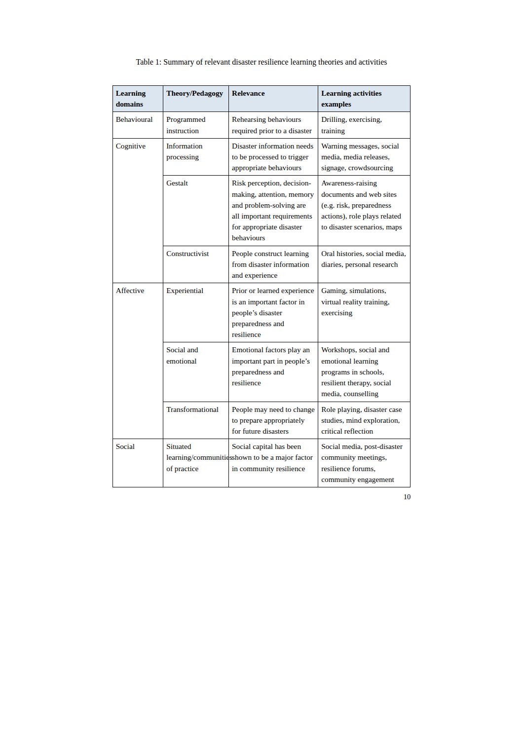Table 1: Summary of relevant disaster resilience learning theories and activities
| Learning domains | Theory/Pedagogy | Relevance | Learning activities examples |
| --- | --- | --- | --- |
| Behavioural | Programmed instruction | Rehearsing behaviours required prior to a disaster | Drilling, exercising, training |
| Cognitive | Information processing | Disaster information needs to be processed to trigger appropriate behaviours | Warning messages, social media, media releases, signage, crowdsourcing |
| Gestalt | Risk perception, decision-making, attention, memory and problem-solving are all important requirements for appropriate disaster behaviours | Awareness-raising documents and web sites (e.g. risk, preparedness actions), role plays related to disaster scenarios, maps |
| Constructivist | People construct learning from disaster information and experience | Oral histories, social media, diaries, personal research |
| Affective | Experiential | Prior or learned experience is an important factor in people’s disaster preparedness and resilience | Gaming, simulations, virtual reality training, exercising |
| Social and emotional | Emotional factors play an important part in people’s preparedness and resilience | Workshops, social and emotional learning programs in schools, resilient therapy, social media, counselling |
| Transformational | People may need to change to prepare appropriately for future disasters | Role playing, disaster case studies, mind exploration, critical reflection |
| Social | Situated learning/communities of practice | Social capital has been shown to be a major factor in community resilience | Social media, post-disaster community meetings, resilience forums, community engagement |
10